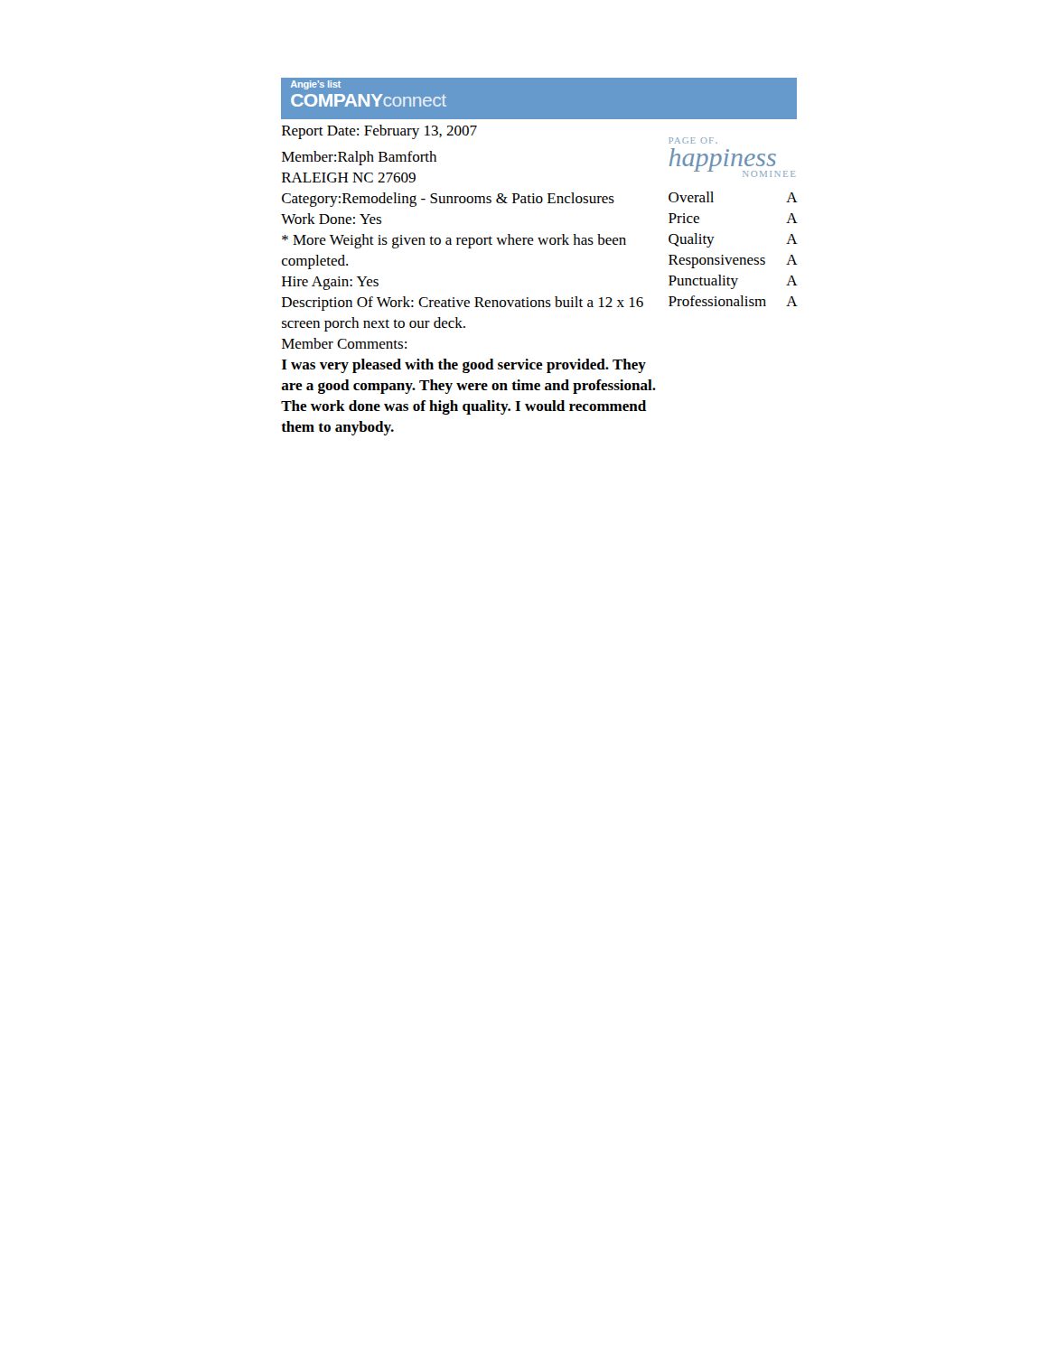Angie’s list COMPANY connect
Page of. happiness Nominee
| Overall | A |
| Price | A |
| Quality | A |
| Responsiveness | A |
| Punctuality | A |
| Professionalism | A |
Report Date: February 13, 2007
Member:Ralph Bamforth
RALEIGH NC 27609
Category:Remodeling - Sunrooms & Patio Enclosures
Work Done: Yes
* More Weight is given to a report where work has been completed.
Hire Again: Yes
Description Of Work: Creative Renovations built a 12 x 16 screen porch next to our deck.
Member Comments:
I was very pleased with the good service provided. They are a good company. They were on time and professional. The work done was of high quality. I would recommend them to anybody.